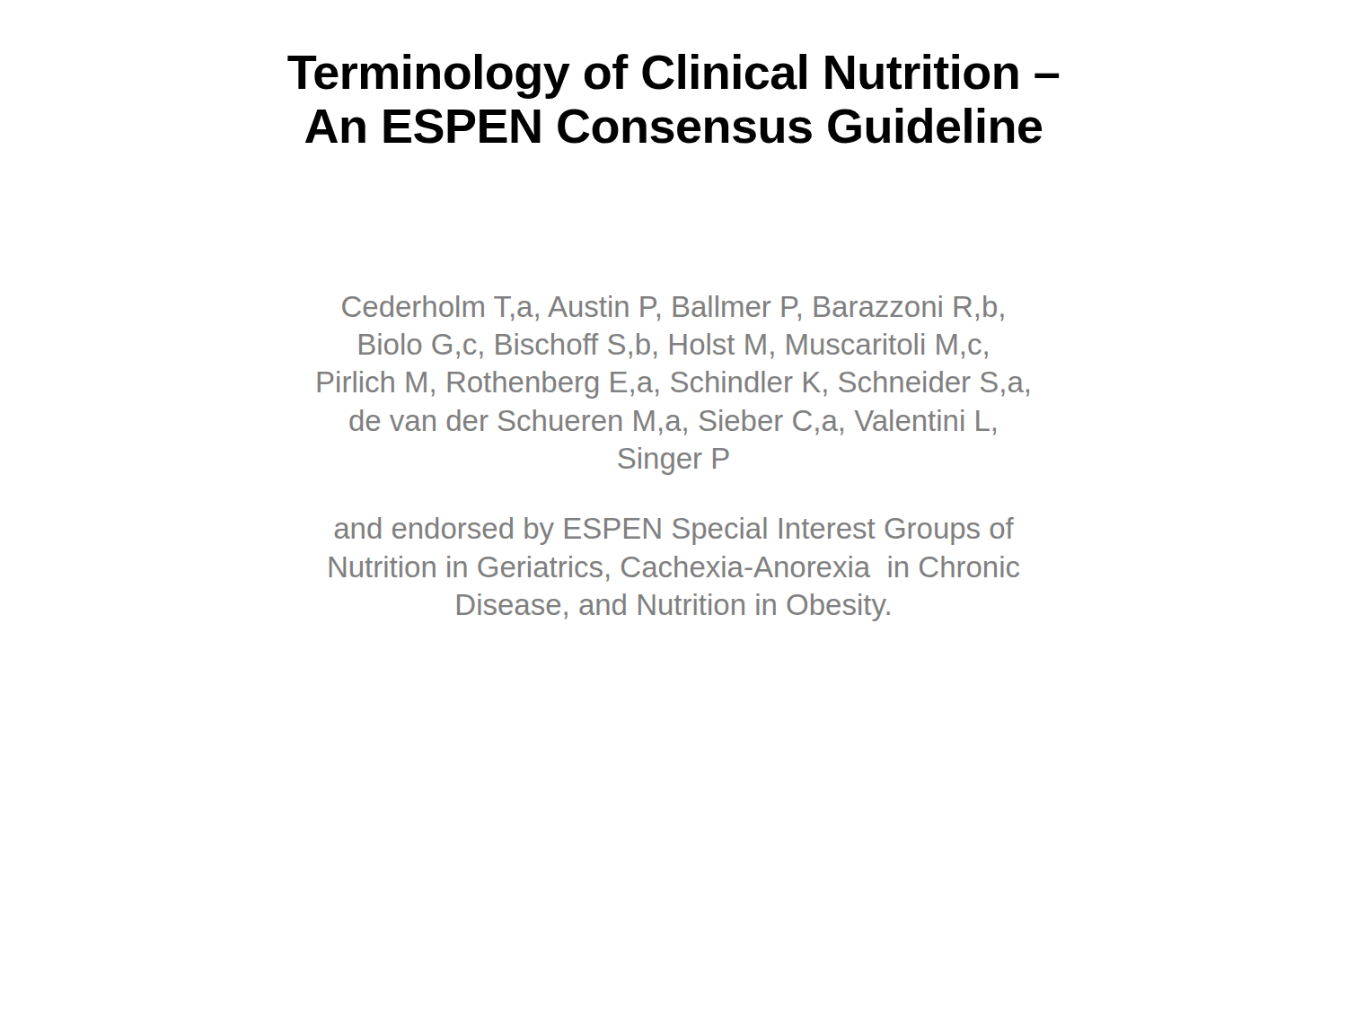Terminology of Clinical Nutrition – An ESPEN Consensus Guideline
Cederholm T,a, Austin P, Ballmer P, Barazzoni R,b, Biolo G,c, Bischoff S,b, Holst M, Muscaritoli M,c, Pirlich M, Rothenberg E,a, Schindler K, Schneider S,a, de van der Schueren M,a, Sieber C,a, Valentini L, Singer P
and endorsed by ESPEN Special Interest Groups of Nutrition in Geriatrics, Cachexia-Anorexia in Chronic Disease, and Nutrition in Obesity.